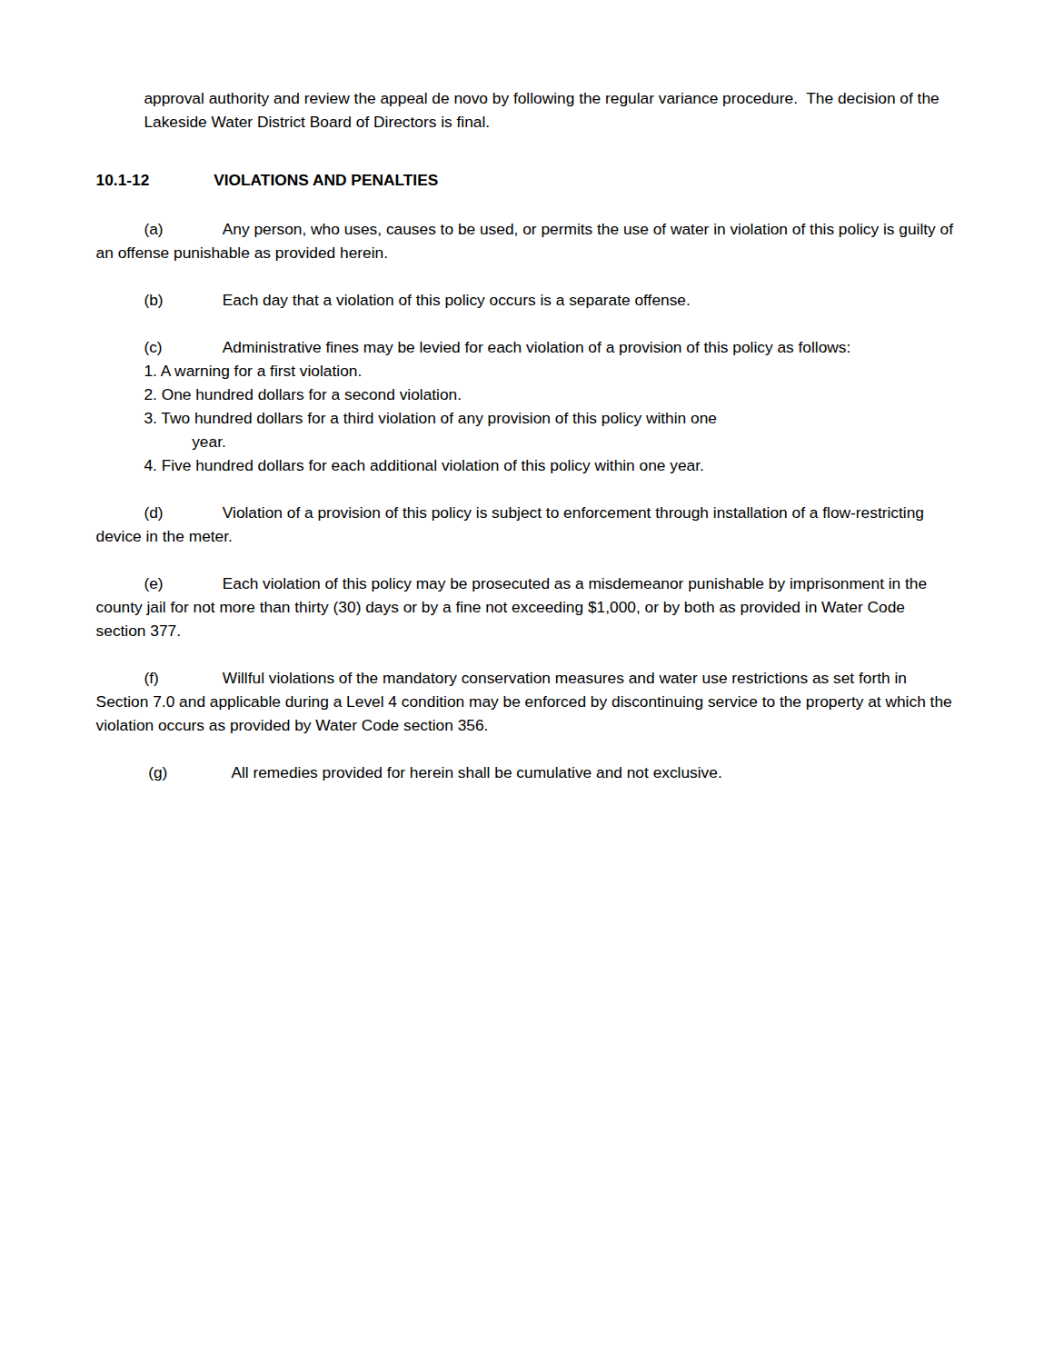approval authority and review the appeal de novo by following the regular variance procedure. The decision of the Lakeside Water District Board of Directors is final.
10.1-12 VIOLATIONS AND PENALTIES
(a) Any person, who uses, causes to be used, or permits the use of water in violation of this policy is guilty of an offense punishable as provided herein.
(b) Each day that a violation of this policy occurs is a separate offense.
(c) Administrative fines may be levied for each violation of a provision of this policy as follows:
1. A warning for a first violation.
2. One hundred dollars for a second violation.
3. Two hundred dollars for a third violation of any provision of this policy within one
year.
4. Five hundred dollars for each additional violation of this policy within one year.
(d) Violation of a provision of this policy is subject to enforcement through installation of a flow-restricting device in the meter.
(e) Each violation of this policy may be prosecuted as a misdemeanor punishable by imprisonment in the county jail for not more than thirty (30) days or by a fine not exceeding $1,000, or by both as provided in Water Code section 377.
(f) Willful violations of the mandatory conservation measures and water use restrictions as set forth in Section 7.0 and applicable during a Level 4 condition may be enforced by discontinuing service to the property at which the violation occurs as provided by Water Code section 356.
(g) All remedies provided for herein shall be cumulative and not exclusive.